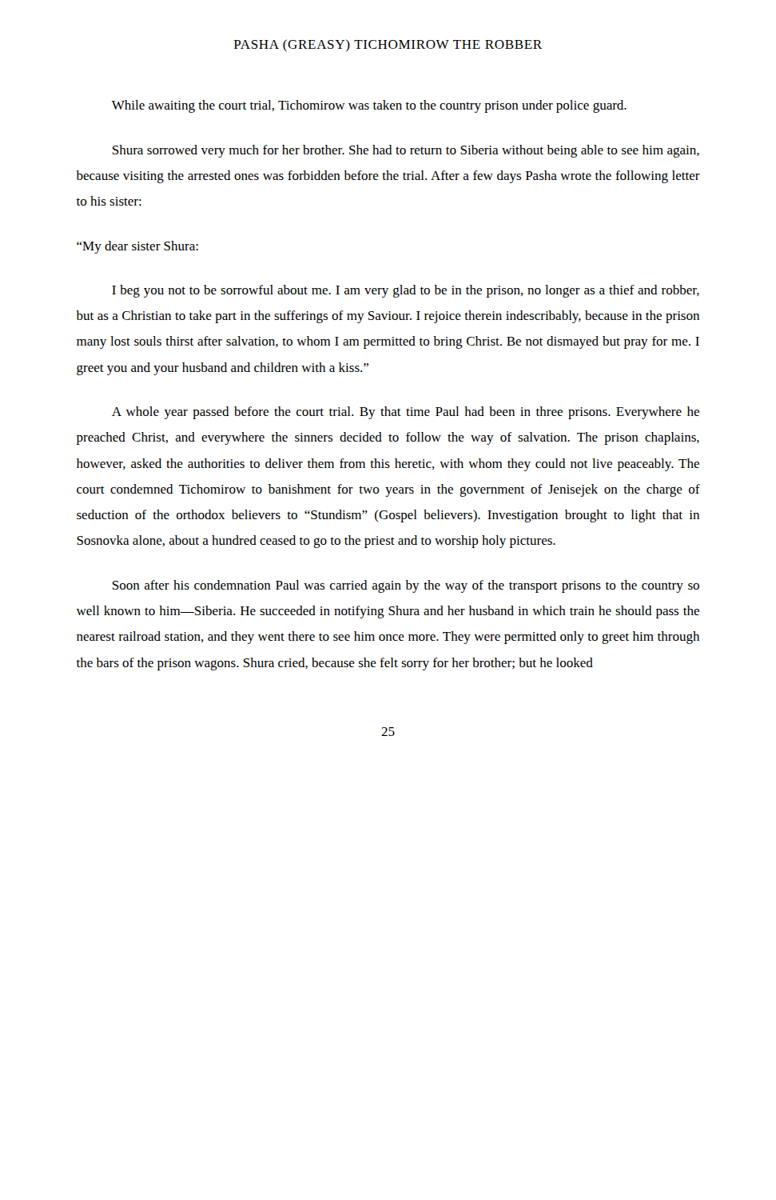PASHA (GREASY) TICHOMIROW THE ROBBER
While awaiting the court trial, Tichomirow was taken to the country prison under police guard.
Shura sorrowed very much for her brother. She had to return to Siberia without being able to see him again, because visiting the arrested ones was forbidden before the trial. After a few days Pasha wrote the following letter to his sister:
“My dear sister Shura:
I beg you not to be sorrowful about me. I am very glad to be in the prison, no longer as a thief and robber, but as a Christian to take part in the sufferings of my Saviour. I rejoice therein indescribably, because in the prison many lost souls thirst after salvation, to whom I am permitted to bring Christ. Be not dismayed but pray for me. I greet you and your husband and children with a kiss.”
A whole year passed before the court trial. By that time Paul had been in three prisons. Everywhere he preached Christ, and everywhere the sinners decided to follow the way of salvation. The prison chaplains, however, asked the authorities to deliver them from this heretic, with whom they could not live peaceably. The court condemned Tichomirow to banishment for two years in the government of Jenisejek on the charge of seduction of the orthodox believers to “Stundism” (Gospel believers). Investigation brought to light that in Sosnovka alone, about a hundred ceased to go to the priest and to worship holy pictures.
Soon after his condemnation Paul was carried again by the way of the transport prisons to the country so well known to him—Siberia. He succeeded in notifying Shura and her husband in which train he should pass the nearest railroad station, and they went there to see him once more. They were permitted only to greet him through the bars of the prison wagons. Shura cried, because she felt sorry for her brother; but he looked
25